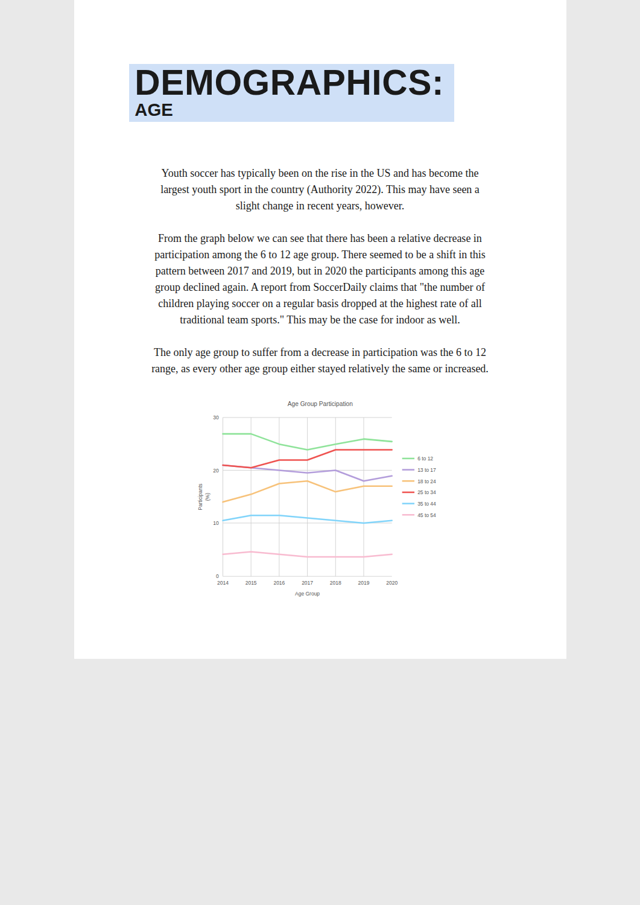Demographics:
Age
Youth soccer has typically been on the rise in the US and has become the largest youth sport in the country (Authority 2022). This may have seen a slight change in recent years, however.
From the graph below we can see that there has been a relative decrease in participation among the 6 to 12 age group. There seemed to be a shift in this pattern between 2017 and 2019, but in 2020 the participants among this age group declined again. A report from SoccerDaily claims that "the number of children playing soccer on a regular basis dropped at the highest rate of all traditional team sports." This may be the case for indoor as well.
The only age group to suffer from a decrease in participation was the 6 to 12 range, as every other age group either stayed relatively the same or increased.
Age Group Participation Age Group Participation 30 20 10 0 2014 2015 2016 2017 2018 2019 2020 Age Group Participants (%) 6 to 12 13 to 17 18 to 24 25 to 34 35 to 44 45 to 54